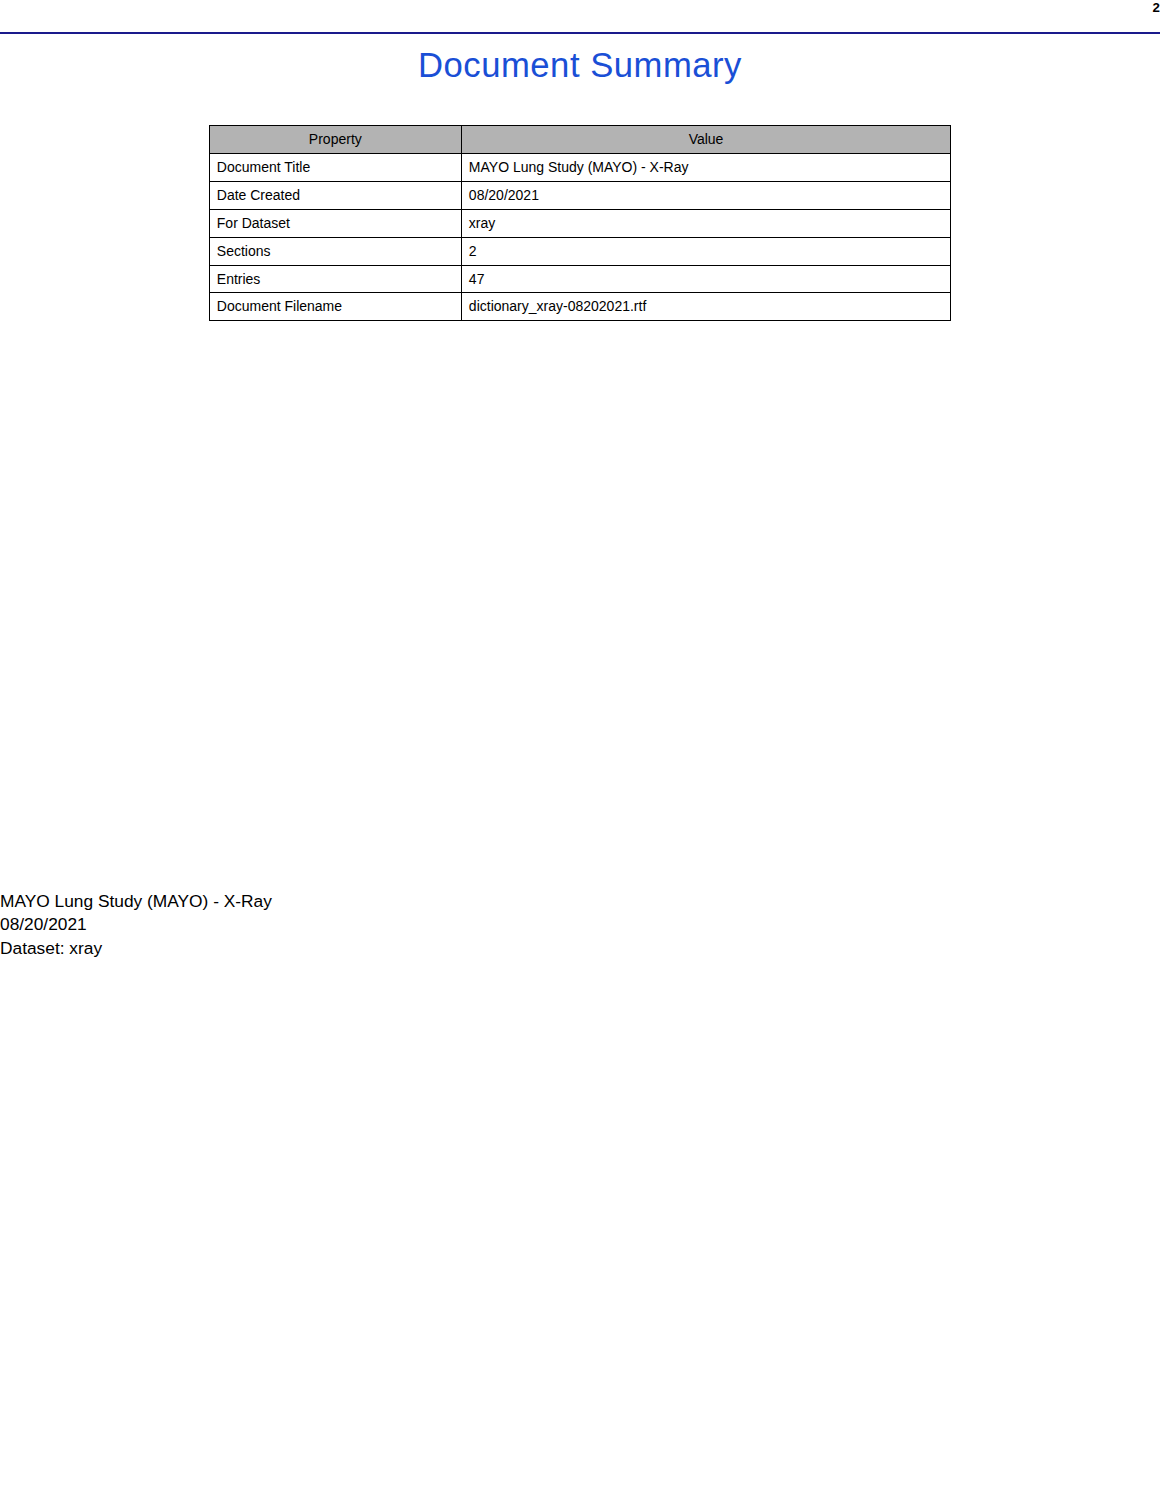2
Document Summary
| Property | Value |
| --- | --- |
| Document Title | MAYO Lung Study (MAYO) - X-Ray |
| Date Created | 08/20/2021 |
| For Dataset | xray |
| Sections | 2 |
| Entries | 47 |
| Document Filename | dictionary_xray-08202021.rtf |
MAYO Lung Study (MAYO) - X-Ray
08/20/2021
Dataset: xray